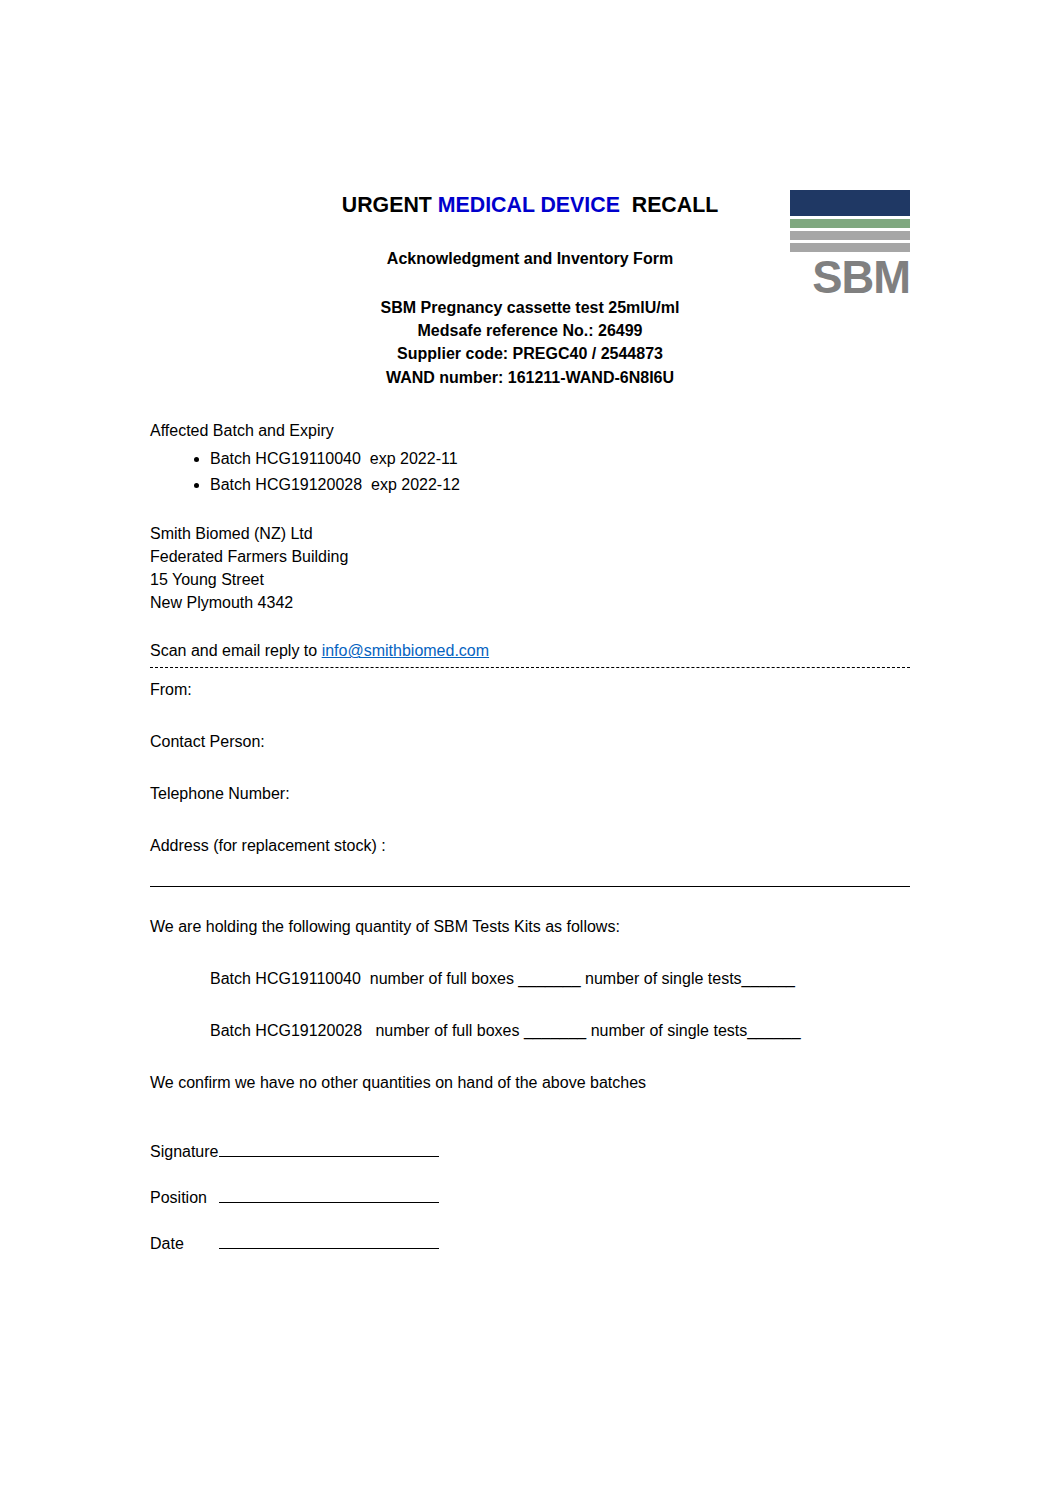SBM
URGENT MEDICAL DEVICE RECALL
Acknowledgment and Inventory Form
SBM Pregnancy cassette test 25mlU/ml
Medsafe reference No.: 26499
Supplier code: PREGC40 / 2544873
WAND number: 161211-WAND-6N8I6U
Affected Batch and Expiry
Batch HCG19110040 exp 2022-11
Batch HCG19120028 exp 2022-12
Smith Biomed (NZ) Ltd
Federated Farmers Building
15 Young Street
New Plymouth 4342
Scan and email reply to info@smithbiomed.com
From:
Contact Person:
Telephone Number:
Address (for replacement stock) :
We are holding the following quantity of SBM Tests Kits as follows:
Batch HCG19110040 number of full boxes _______ number of single tests______
Batch HCG19120028 number of full boxes _______ number of single tests______
We confirm we have no other quantities on hand of the above batches
| Signature | |
| Position | |
| Date | |